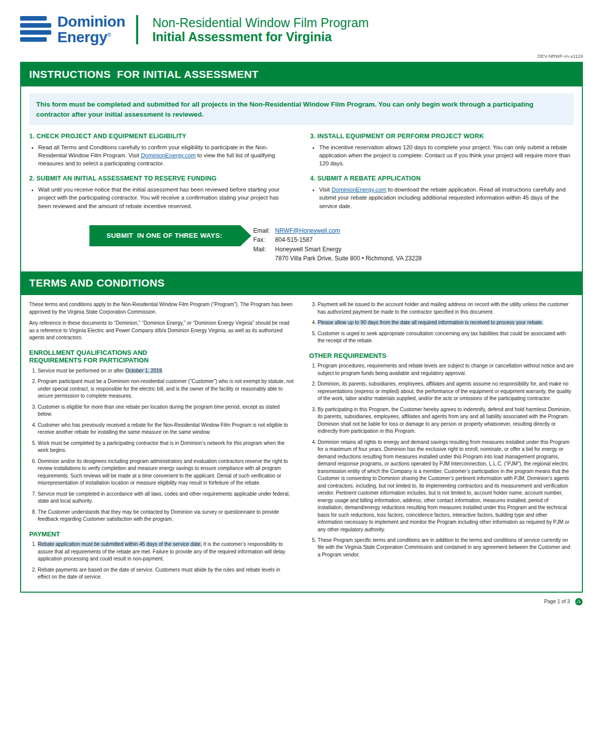Dominion
Energy®
Non-Residential Window Film Program
Initial Assessment for Virginia
DEV-NRWF-IA-v1119
INSTRUCTIONS FOR INITIAL ASSESSMENT
This form must be completed and submitted for all projects in the Non-Residential Window Film Program. You can only begin work through a participating contractor after your initial assessment is reviewed.
1. Check project and equipment eligibility
Read all Terms and Conditions carefully to confirm your eligibility to participate in the Non-Residential Window Film Program. Visit DominionEnergy.com to view the full list of qualifying measures and to select a participating contractor.
2. Submit an initial assessment to reserve funding
Wait until you receive notice that the initial assessment has been reviewed before starting your project with the participating contractor. You will receive a confirmation stating your project has been reviewed and the amount of rebate incentive reserved.
3. Install equipment or perform project work
The incentive reservation allows 120 days to complete your project. You can only submit a rebate application when the project is complete. Contact us if you think your project will require more than 120 days.
4. Submit a rebate application
Visit DominionEnergy.com to download the rebate application. Read all instructions carefully and submit your rebate application including additional requested information within 45 days of the service date.
SUBMIT IN ONE OF THREE WAYS:
| Email: | NRWF@Honeywell.com |
| Fax: | 804-515-1587 |
| Mail: | Honeywell Smart Energy 7870 Villa Park Drive, Suite 800 • Richmond, VA 23228 |
TERMS AND CONDITIONS
These terms and conditions apply to the Non-Residential Window Film Program (“Program”). The Program has been approved by the Virginia State Corporation Commission.
Any reference in these documents to “Dominion,” “Dominion Energy,” or “Dominion Energy Virginia” should be read as a reference to Virginia Electric and Power Company d/b/a Dominion Energy Virginia, as well as its authorized agents and contractors.
Enrollment Qualifications and
Requirements for Participation
Service must be performed on or after October 1, 2019.
Program participant must be a Dominion non-residential customer (“Customer”) who is not exempt by statute, not under special contract, is responsible for the electric bill, and is the owner of the facility or reasonably able to secure permission to complete measures.
Customer is eligible for more than one rebate per location during the program time period, except as stated below.
Customer who has previously received a rebate for the Non-Residential Window Film Program is not eligible to receive another rebate for installing the same measure on the same window.
Work must be completed by a participating contractor that is in Dominion’s network for this program when the work begins.
Dominion and/or its designees including program administrators and evaluation contractors reserve the right to review installations to verify completion and measure energy savings to ensure compliance with all program requirements. Such reviews will be made at a time convenient to the applicant. Denial of such verification or misrepresentation of installation location or measure eligibility may result in forfeiture of the rebate.
Service must be completed in accordance with all laws, codes and other requirements applicable under federal, state and local authority.
The Customer understands that they may be contacted by Dominion via survey or questionnaire to provide feedback regarding Customer satisfaction with the program.
Payment
Rebate application must be submitted within 45 days of the service date. It is the customer’s responsibility to assure that all requirements of the rebate are met. Failure to provide any of the required information will delay application processing and could result in non-payment.
Rebate payments are based on the date of service. Customers must abide by the rules and rebate levels in effect on the date of service.
Payment will be issued to the account holder and mailing address on record with the utility unless the customer has authorized payment be made to the contractor specified in this document.
Please allow up to 90 days from the date all required information is received to process your rebate.
Customer is urged to seek appropriate consultation concerning any tax liabilities that could be associated with the receipt of the rebate.
Other Requirements
Program procedures, requirements and rebate levels are subject to change or cancellation without notice and are subject to program funds being available and regulatory approval.
Dominion, its parents, subsidiaries, employees, affiliates and agents assume no responsibility for, and make no representations (express or implied) about, the performance of the equipment or equipment warranty, the quality of the work, labor and/or materials supplied, and/or the acts or omissions of the participating contractor.
By participating in this Program, the Customer hereby agrees to indemnify, defend and hold harmless Dominion, its parents, subsidiaries, employees, affiliates and agents from any and all liability associated with the Program. Dominion shall not be liable for loss or damage to any person or property whatsoever, resulting directly or indirectly from participation in this Program.
Dominion retains all rights to energy and demand savings resulting from measures installed under this Program for a maximum of four years. Dominion has the exclusive right to enroll, nominate, or offer a bid for energy or demand reductions resulting from measures installed under this Program into load management programs, demand response programs, or auctions operated by PJM Interconnection, L.L.C. (“PJM”), the regional electric transmission entity of which the Company is a member. Customer’s participation in the program means that the Customer is consenting to Dominion sharing the Customer’s pertinent information with PJM, Dominion’s agents and contractors, including, but not limited to, its implementing contractors and its measurement and verification vendor. Pertinent customer information includes, but is not limited to, account holder name, account number, energy usage and billing information, address, other contact information, measures installed, period of installation, demand/energy reductions resulting from measures installed under this Program and the technical basis for such reductions, loss factors, coincidence factors, interactive factors, building type and other information necessary to implement and monitor the Program including other information as required by PJM or any other regulatory authority.
These Program specific terms and conditions are in addition to the terms and conditions of service currently on file with the Virginia State Corporation Commission and contained in any agreement between the Customer and a Program vendor.
Page 1 of 3